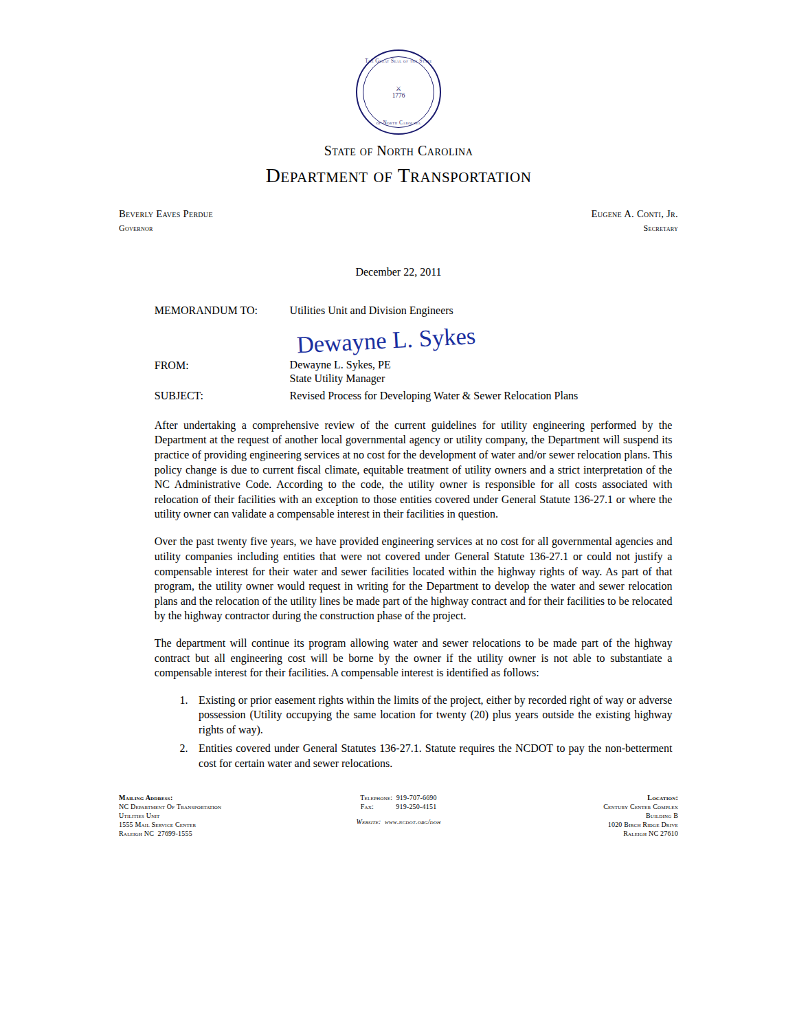The Great Seal of the State
⚔
1776
of North Carolina
State of North Carolina
Department of Transportation
| Beverly Eaves Perdue Governor | Eugene A. Conti, Jr. Secretary |
December 22, 2011
| MEMORANDUM TO: | Utilities Unit and Division Engineers |
| | Dewayne L. Sykes |
| FROM: | Dewayne L. Sykes, PE State Utility Manager |
| SUBJECT: | Revised Process for Developing Water & Sewer Relocation Plans |
After undertaking a comprehensive review of the current guidelines for utility engineering performed by the Department at the request of another local governmental agency or utility company, the Department will suspend its practice of providing engineering services at no cost for the development of water and/or sewer relocation plans. This policy change is due to current fiscal climate, equitable treatment of utility owners and a strict interpretation of the NC Administrative Code. According to the code, the utility owner is responsible for all costs associated with relocation of their facilities with an exception to those entities covered under General Statute 136-27.1 or where the utility owner can validate a compensable interest in their facilities in question.
Over the past twenty five years, we have provided engineering services at no cost for all governmental agencies and utility companies including entities that were not covered under General Statute 136-27.1 or could not justify a compensable interest for their water and sewer facilities located within the highway rights of way. As part of that program, the utility owner would request in writing for the Department to develop the water and sewer relocation plans and the relocation of the utility lines be made part of the highway contract and for their facilities to be relocated by the highway contractor during the construction phase of the project.
The department will continue its program allowing water and sewer relocations to be made part of the highway contract but all engineering cost will be borne by the owner if the utility owner is not able to substantiate a compensable interest for their facilities. A compensable interest is identified as follows:
Existing or prior easement rights within the limits of the project, either by recorded right of way or adverse possession (Utility occupying the same location for twenty (20) plus years outside the existing highway rights of way).
Entities covered under General Statutes 136-27.1. Statute requires the NCDOT to pay the non-betterment cost for certain water and sewer relocations.
| Mailing Address: NC Department Of Transportation Utilities Unit 1555 Mail Service Center Raleigh NC 27699-1555 | Telephone: 919-707-6690 Fax: 919-250-4151 Website: www.ncdot.org/doh | Location: Century Center Complex Building B 1020 Birch Ridge Drive Raleigh NC 27610 |